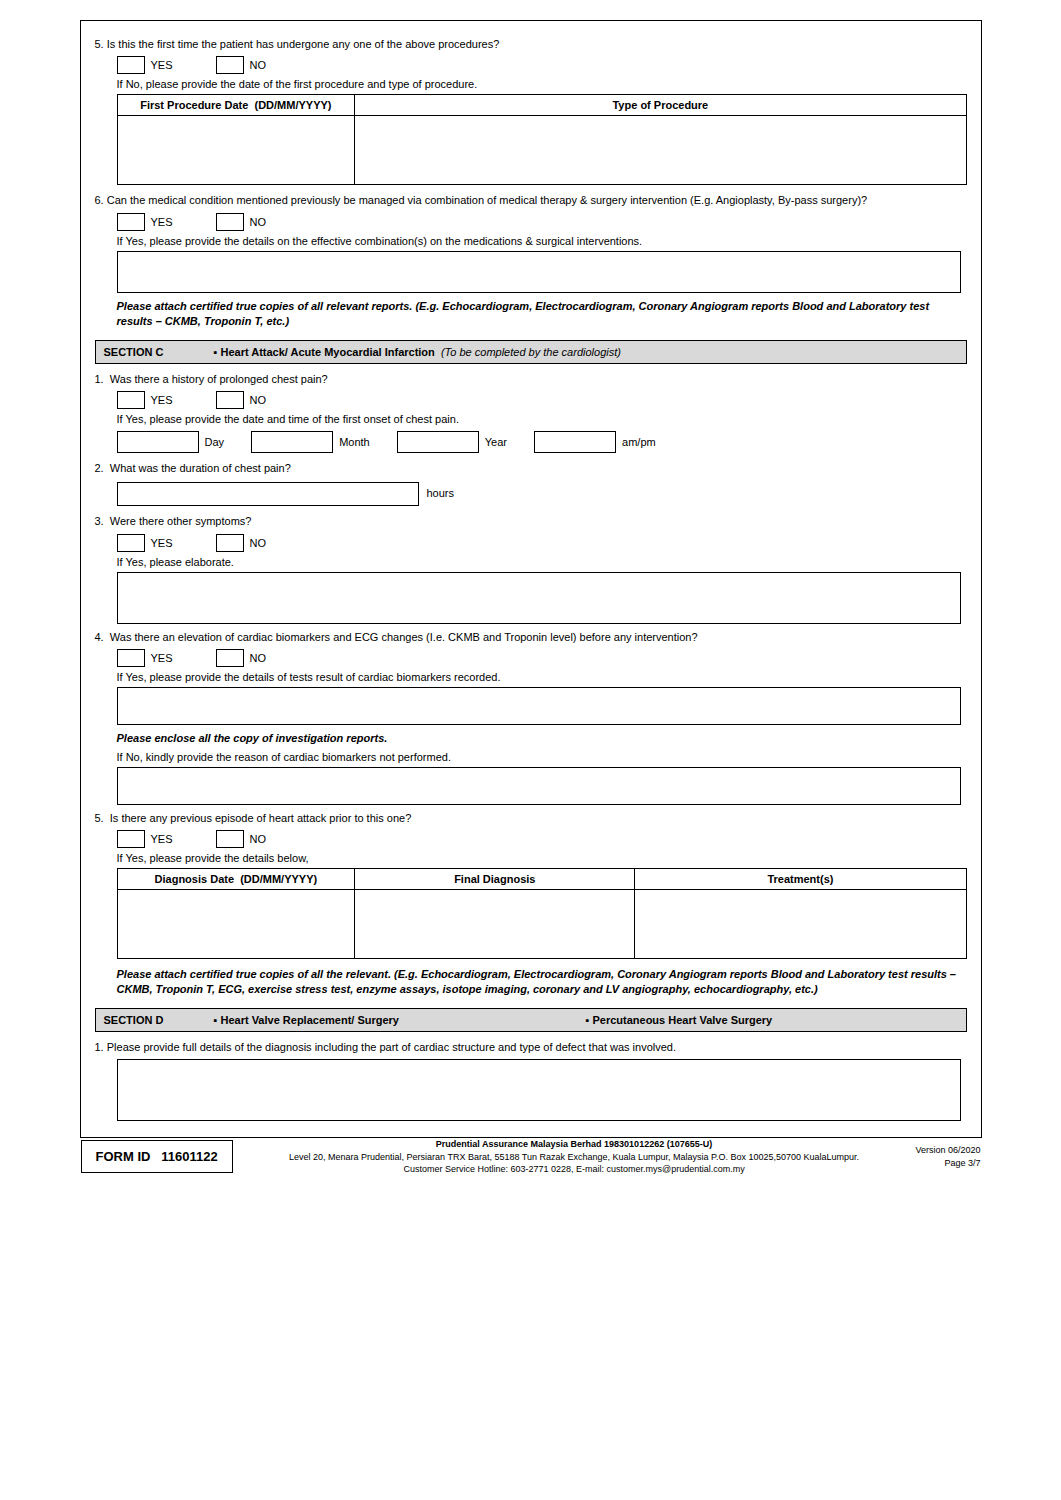5. Is this the first time the patient has undergone any one of the above procedures?
YES NO
If No, please provide the date of the first procedure and type of procedure.
| First Procedure Date (DD/MM/YYYY) | Type of Procedure |
| --- | --- |
6. Can the medical condition mentioned previously be managed via combination of medical therapy & surgery intervention (E.g. Angioplasty, By-pass surgery)?
YES NO
If Yes, please provide the details on the effective combination(s) on the medications & surgical interventions.
Please attach certified true copies of all relevant reports. (E.g. Echocardiogram, Electrocardiogram, Coronary Angiogram reports Blood and Laboratory test results – CKMB, Troponin T, etc.)
SECTION C ▪ Heart Attack/ Acute Myocardial Infarction (To be completed by the cardiologist)
1. Was there a history of prolonged chest pain?
YES NO
If Yes, please provide the date and time of the first onset of chest pain.
Day Month Year am/pm
2. What was the duration of chest pain?
hours
3. Were there other symptoms?
YES NO
If Yes, please elaborate.
4. Was there an elevation of cardiac biomarkers and ECG changes (I.e. CKMB and Troponin level) before any intervention?
YES NO
If Yes, please provide the details of tests result of cardiac biomarkers recorded.
Please enclose all the copy of investigation reports.
If No, kindly provide the reason of cardiac biomarkers not performed.
5. Is there any previous episode of heart attack prior to this one?
YES NO
If Yes, please provide the details below,
| Diagnosis Date (DD/MM/YYYY) | Final Diagnosis | Treatment(s) |
| --- | --- | --- |
Please attach certified true copies of all the relevant. (E.g. Echocardiogram, Electrocardiogram, Coronary Angiogram reports Blood and Laboratory test results – CKMB, Troponin T, ECG, exercise stress test, enzyme assays, isotope imaging, coronary and LV angiography, echocardiography, etc.)
SECTION D ▪ Heart Valve Replacement/ Surgery ▪ Percutaneous Heart Valve Surgery
1. Please provide full details of the diagnosis including the part of cardiac structure and type of defect that was involved.
FORM ID 11601122
Prudential Assurance Malaysia Berhad 198301012262 (107655-U)
Level 20, Menara Prudential, Persiaran TRX Barat, 55188 Tun Razak Exchange, Kuala Lumpur, Malaysia P.O. Box 10025,50700 KualaLumpur.
Customer Service Hotline: 603-2771 0228, E-mail: customer.mys@prudential.com.my
Version 06/2020
Page 3/7